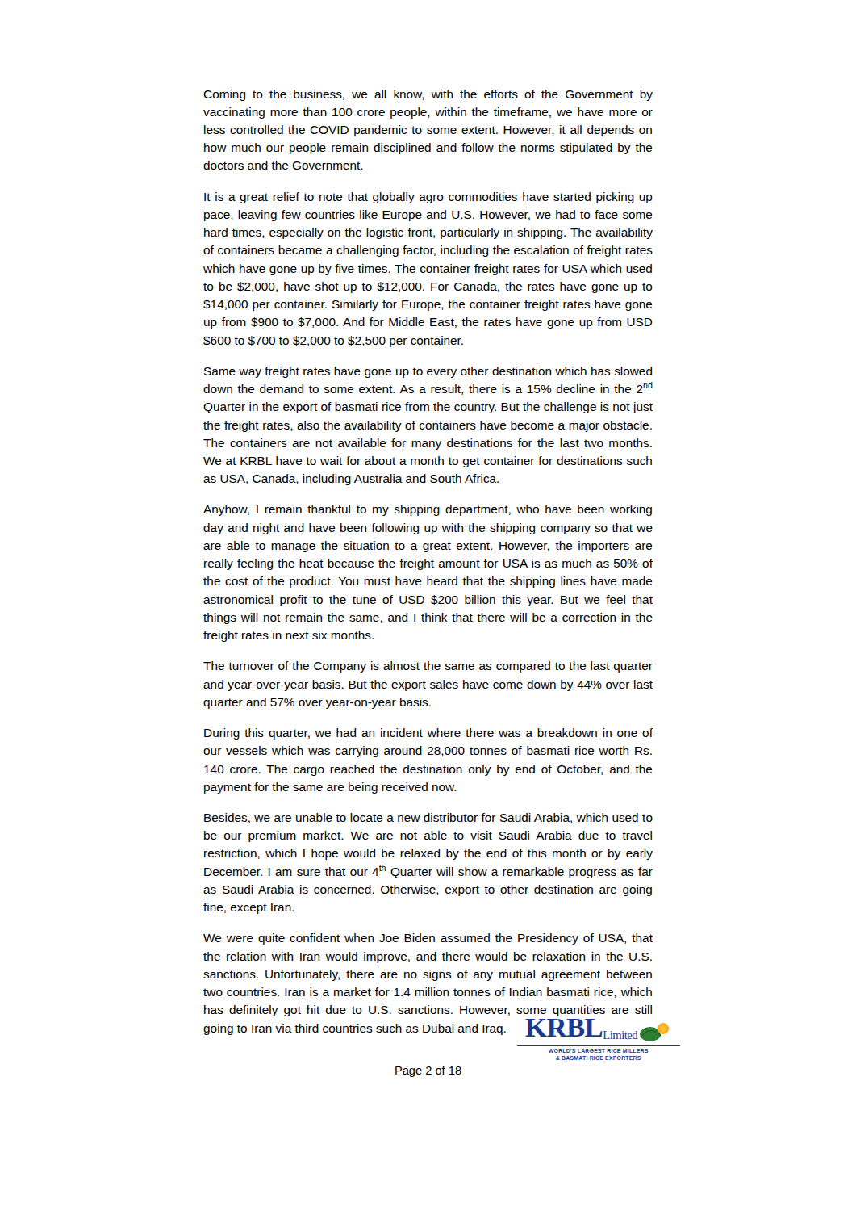Coming to the business, we all know, with the efforts of the Government by vaccinating more than 100 crore people, within the timeframe, we have more or less controlled the COVID pandemic to some extent. However, it all depends on how much our people remain disciplined and follow the norms stipulated by the doctors and the Government.
It is a great relief to note that globally agro commodities have started picking up pace, leaving few countries like Europe and U.S. However, we had to face some hard times, especially on the logistic front, particularly in shipping. The availability of containers became a challenging factor, including the escalation of freight rates which have gone up by five times. The container freight rates for USA which used to be $2,000, have shot up to $12,000. For Canada, the rates have gone up to $14,000 per container. Similarly for Europe, the container freight rates have gone up from $900 to $7,000. And for Middle East, the rates have gone up from USD $600 to $700 to $2,000 to $2,500 per container.
Same way freight rates have gone up to every other destination which has slowed down the demand to some extent. As a result, there is a 15% decline in the 2nd Quarter in the export of basmati rice from the country. But the challenge is not just the freight rates, also the availability of containers have become a major obstacle. The containers are not available for many destinations for the last two months. We at KRBL have to wait for about a month to get container for destinations such as USA, Canada, including Australia and South Africa.
Anyhow, I remain thankful to my shipping department, who have been working day and night and have been following up with the shipping company so that we are able to manage the situation to a great extent. However, the importers are really feeling the heat because the freight amount for USA is as much as 50% of the cost of the product. You must have heard that the shipping lines have made astronomical profit to the tune of USD $200 billion this year. But we feel that things will not remain the same, and I think that there will be a correction in the freight rates in next six months.
The turnover of the Company is almost the same as compared to the last quarter and year-over-year basis. But the export sales have come down by 44% over last quarter and 57% over year-on-year basis.
During this quarter, we had an incident where there was a breakdown in one of our vessels which was carrying around 28,000 tonnes of basmati rice worth Rs. 140 crore. The cargo reached the destination only by end of October, and the payment for the same are being received now.
Besides, we are unable to locate a new distributor for Saudi Arabia, which used to be our premium market. We are not able to visit Saudi Arabia due to travel restriction, which I hope would be relaxed by the end of this month or by early December. I am sure that our 4th Quarter will show a remarkable progress as far as Saudi Arabia is concerned. Otherwise, export to other destination are going fine, except Iran.
We were quite confident when Joe Biden assumed the Presidency of USA, that the relation with Iran would improve, and there would be relaxation in the U.S. sanctions. Unfortunately, there are no signs of any mutual agreement between two countries. Iran is a market for 1.4 million tonnes of Indian basmati rice, which has definitely got hit due to U.S. sanctions. However, some quantities are still going to Iran via third countries such as Dubai and Iraq.
KRB LLimited
WORLD'S LARGEST RICE MILLERS & BASMATI RICE EXPORTERS
Page 2 of 18